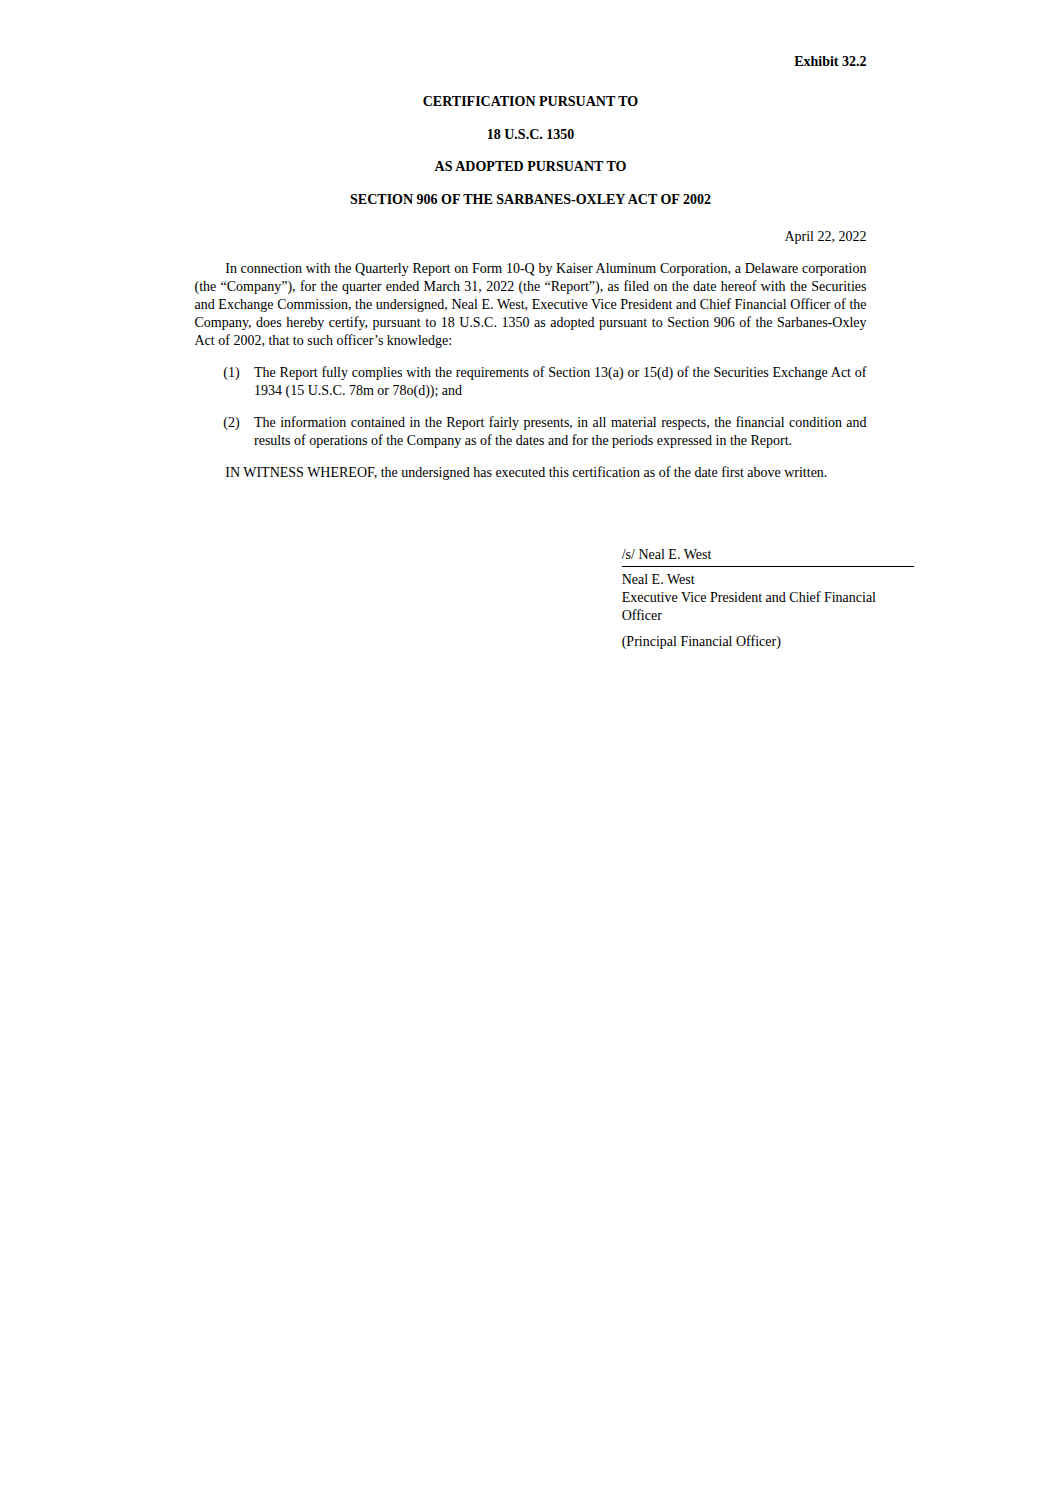Exhibit 32.2
CERTIFICATION PURSUANT TO
18 U.S.C. 1350
AS ADOPTED PURSUANT TO
SECTION 906 OF THE SARBANES-OXLEY ACT OF 2002
April 22, 2022
In connection with the Quarterly Report on Form 10-Q by Kaiser Aluminum Corporation, a Delaware corporation (the “Company”), for the quarter ended March 31, 2022 (the “Report”), as filed on the date hereof with the Securities and Exchange Commission, the undersigned, Neal E. West, Executive Vice President and Chief Financial Officer of the Company, does hereby certify, pursuant to 18 U.S.C. 1350 as adopted pursuant to Section 906 of the Sarbanes-Oxley Act of 2002, that to such officer’s knowledge:
(1) The Report fully complies with the requirements of Section 13(a) or 15(d) of the Securities Exchange Act of 1934 (15 U.S.C. 78m or 78o(d)); and
(2) The information contained in the Report fairly presents, in all material respects, the financial condition and results of operations of the Company as of the dates and for the periods expressed in the Report.
IN WITNESS WHEREOF, the undersigned has executed this certification as of the date first above written.
/s/ Neal E. West
Neal E. West
Executive Vice President and Chief Financial Officer
(Principal Financial Officer)